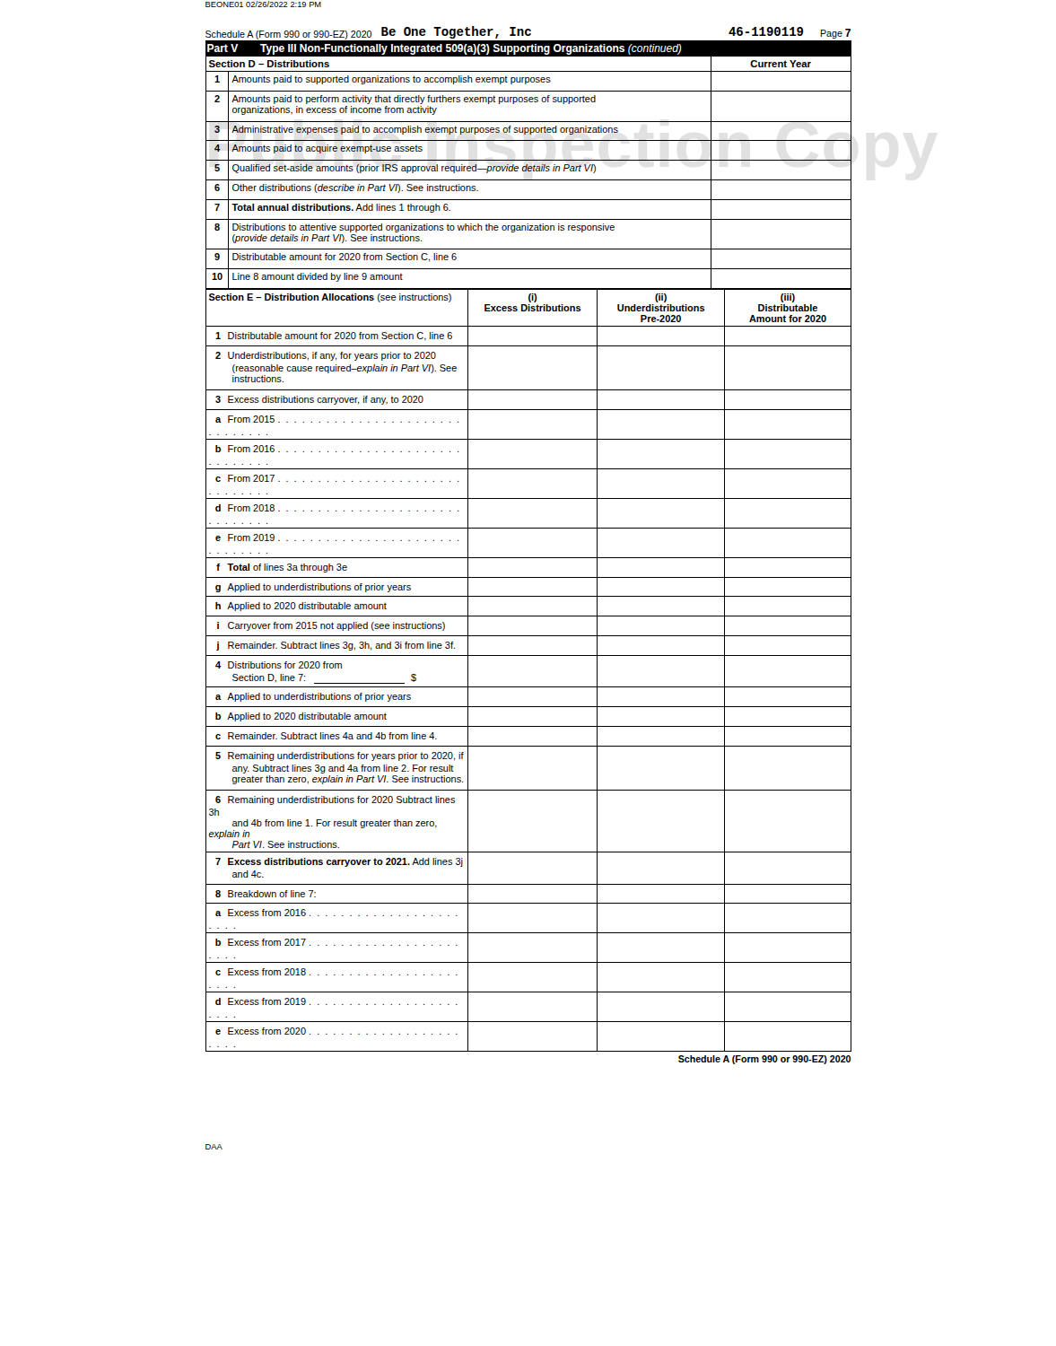BEONE01 02/26/2022 2:19 PM
Public Inspection Copy
Schedule A (Form 990 or 990-EZ) 2020
Be One Together, Inc
46-1190119
Page 7
Part V
Type III Non-Functionally Integrated 509(a)(3) Supporting Organizations (continued)
| Section D – Distributions | Current Year |
| --- | --- |
| 1 | Amounts paid to supported organizations to accomplish exempt purposes | |
| 2 | Amounts paid to perform activity that directly furthers exempt purposes of supported organizations, in excess of income from activity | |
| 3 | Administrative expenses paid to accomplish exempt purposes of supported organizations | |
| 4 | Amounts paid to acquire exempt-use assets | |
| 5 | Qualified set-aside amounts (prior IRS approval required— provide details in Part VI ) | |
| 6 | Other distributions ( describe in Part VI ). See instructions. | |
| 7 | Total annual distributions. Add lines 1 through 6. | |
| 8 | Distributions to attentive supported organizations to which the organization is responsive ( provide details in Part VI ). See instructions. | |
| 9 | Distributable amount for 2020 from Section C, line 6 | |
| 10 | Line 8 amount divided by line 9 amount | |
| Section E – Distribution Allocations (see instructions) | (i) Excess Distributions | (ii) Underdistributions Pre-2020 | (iii) Distributable Amount for 2020 |
| 1 Distributable amount for 2020 from Section C, line 6 | | | |
| 2 Underdistributions, if any, for years prior to 2020 (reasonable cause required– explain in Part VI ). See instructions. | | | |
| 3 Excess distributions carryover, if any, to 2020 | | | |
| a From 2015 . . . . . . . . . . . . . . . . . . . . . . . . . . . . . . . | | | |
| b From 2016 . . . . . . . . . . . . . . . . . . . . . . . . . . . . . . . | | | |
| c From 2017 . . . . . . . . . . . . . . . . . . . . . . . . . . . . . . . | | | |
| d From 2018 . . . . . . . . . . . . . . . . . . . . . . . . . . . . . . . | | | |
| e From 2019 . . . . . . . . . . . . . . . . . . . . . . . . . . . . . . . | | | |
| f Total of lines 3a through 3e | | | |
| g Applied to underdistributions of prior years | | | |
| h Applied to 2020 distributable amount | | | |
| i Carryover from 2015 not applied (see instructions) | | | |
| j Remainder. Subtract lines 3g, 3h, and 3i from line 3f. | | | |
| 4 Distributions for 2020 from Section D, line 7: $ | | | |
| a Applied to underdistributions of prior years | | | |
| b Applied to 2020 distributable amount | | | |
| c Remainder. Subtract lines 4a and 4b from line 4. | | | |
| 5 Remaining underdistributions for years prior to 2020, if any. Subtract lines 3g and 4a from line 2. For result greater than zero, explain in Part VI . See instructions. | | | |
| 6 Remaining underdistributions for 2020 Subtract lines 3h and 4b from line 1. For result greater than zero, explain in Part VI . See instructions. | | | |
| 7 Excess distributions carryover to 2021. Add lines 3j and 4c. | | | |
| 8 Breakdown of line 7: | | | |
| a Excess from 2016 . . . . . . . . . . . . . . . . . . . . . . . | | | |
| b Excess from 2017 . . . . . . . . . . . . . . . . . . . . . . . | | | |
| c Excess from 2018 . . . . . . . . . . . . . . . . . . . . . . . | | | |
| d Excess from 2019 . . . . . . . . . . . . . . . . . . . . . . . | | | |
| e Excess from 2020 . . . . . . . . . . . . . . . . . . . . . . . | | | |
Schedule A (Form 990 or 990-EZ) 2020
DAA